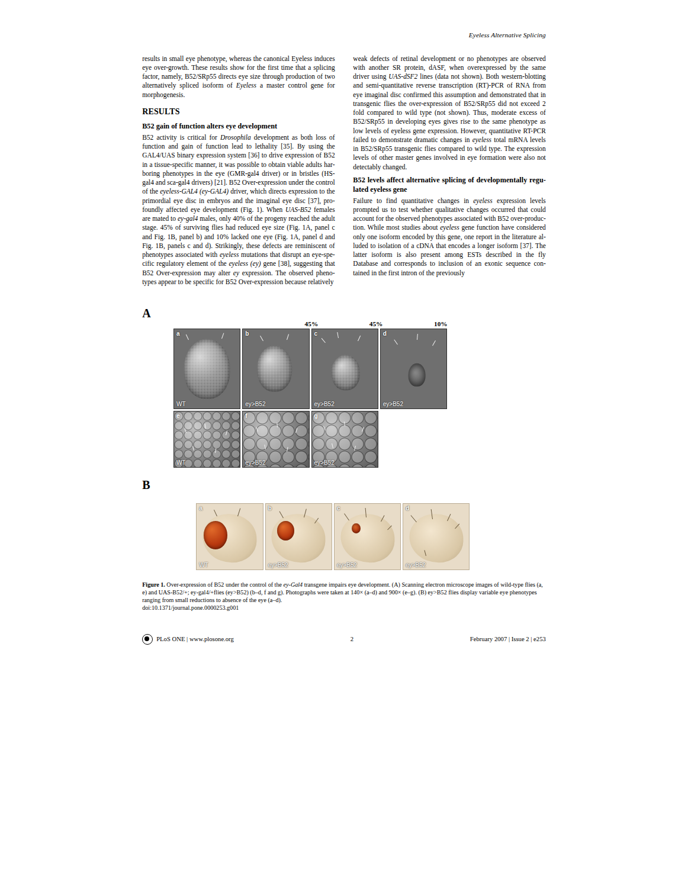Eyeless Alternative Splicing
results in small eye phenotype, whereas the canonical Eyeless induces eye over-growth. These results show for the first time that a splicing factor, namely, B52/SRp55 directs eye size through production of two alternatively spliced isoform of Eyeless a master control gene for morphogenesis.
RESULTS
B52 gain of function alters eye development
B52 activity is critical for Drosophila development as both loss of function and gain of function lead to lethality [35]. By using the GAL4/UAS binary expression system [36] to drive expression of B52 in a tissue-specific manner, it was possible to obtain viable adults harboring phenotypes in the eye (GMR-gal4 driver) or in bristles (HS-gal4 and sca-gal4 drivers) [21]. B52 Over-expression under the control of the eyeless-GAL4 (ey-GAL4) driver, which directs expression to the primordial eye disc in embryos and the imaginal eye disc [37], profoundly affected eye development (Fig. 1). When UAS-B52 females are mated to ey-gal4 males, only 40% of the progeny reached the adult stage. 45% of surviving flies had reduced eye size (Fig. 1A, panel c and Fig. 1B, panel b) and 10% lacked one eye (Fig. 1A, panel d and Fig. 1B, panels c and d). Strikingly, these defects are reminiscent of phenotypes associated with eyeless mutations that disrupt an eye-specific regulatory element of the eyeless (ey) gene [38], suggesting that B52 Over-expression may alter ey expression. The observed phenotypes appear to be specific for B52 Over-expression because relatively
weak defects of retinal development or no phenotypes are observed with another SR protein, dASF, when overexpressed by the same driver using UAS-dSF2 lines (data not shown). Both western-blotting and semi-quantitative reverse transcription (RT)-PCR of RNA from eye imaginal disc confirmed this assumption and demonstrated that in transgenic flies the over-expression of B52/SRp55 did not exceed 2 fold compared to wild type (not shown). Thus, moderate excess of B52/SRp55 in developing eyes gives rise to the same phenotype as low levels of eyeless gene expression. However, quantitative RT-PCR failed to demonstrate dramatic changes in eyeless total mRNA levels in B52/SRp55 transgenic flies compared to wild type. The expression levels of other master genes involved in eye formation were also not detectably changed.
B52 levels affect alternative splicing of developmentally regulated eyeless gene
Failure to find quantitative changes in eyeless expression levels prompted us to test whether qualitative changes occurred that could account for the observed phenotypes associated with B52 over-production. While most studies about eyeless gene function have considered only one isoform encoded by this gene, one report in the literature alluded to isolation of a cDNA that encodes a longer isoform [37]. The latter isoform is also present among ESTs described in the fly Database and corresponds to inclusion of an exonic sequence contained in the first intron of the previously
A
45% 45% 10%
a
WT
b
ey>B52
c
ey>B52
d
ey>B52
e
WT
f
ey>B52
g
ey>B52
B
a
WT
b
ey>B52
c
ey>B52
d
ey>B52
Figure 1. Over-expression of B52 under the control of the ey-Gal4 transgene impairs eye development. (A) Scanning electron microscope images of wild-type flies (a, e) and UAS-B52/+; ey-gal4/+flies (ey>B52) (b–d, f and g). Photographs were taken at 140× (a–d) and 900× (e–g). (B) ey>B52 flies display variable eye phenotypes ranging from small reductions to absence of the eye (a–d).
doi:10.1371/journal.pone.0000253.g001
PLoS ONE | www.plosone.org
2
February 2007 | Issue 2 | e253